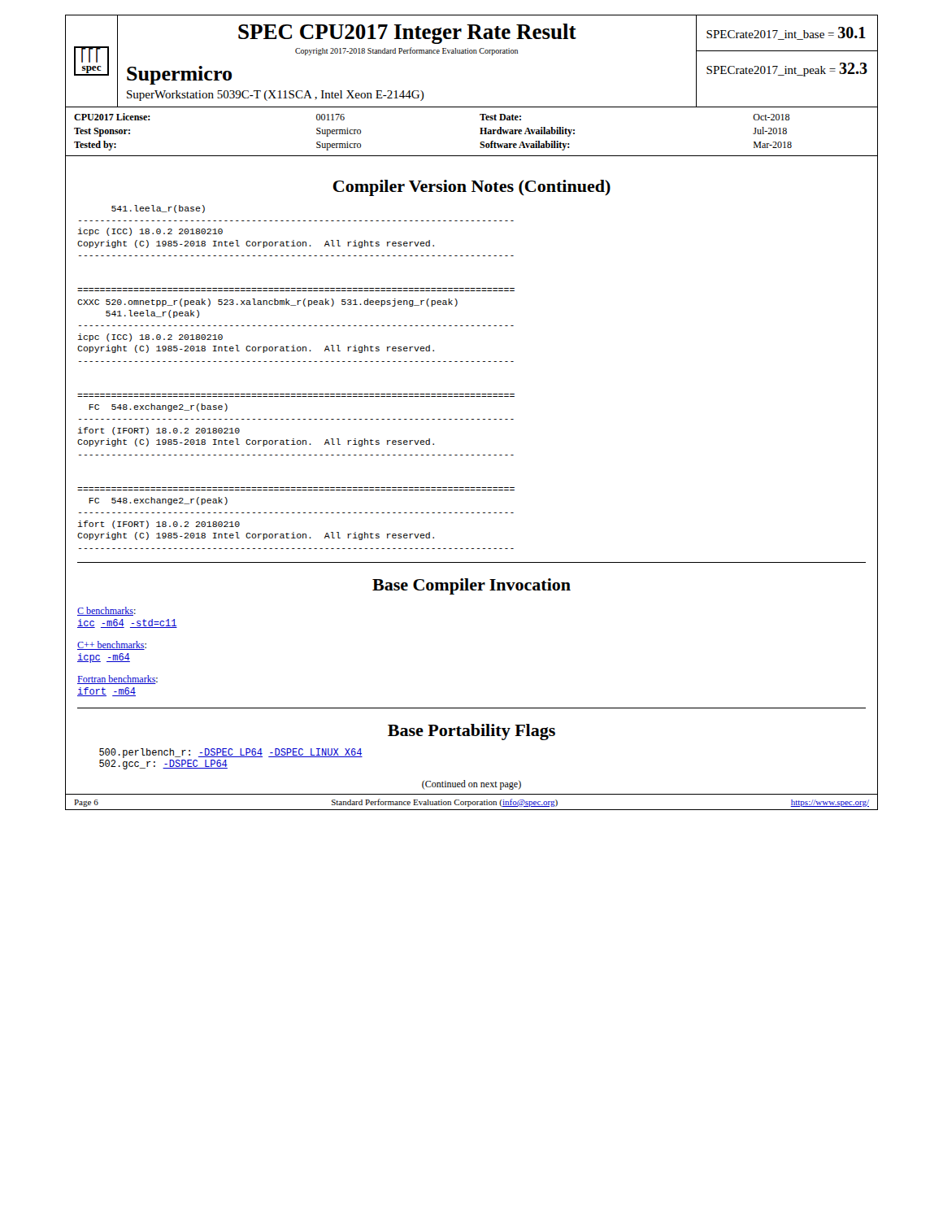⎡⎡⎡
spec
SPEC CPU2017 Integer Rate Result
Copyright 2017-2018 Standard Performance Evaluation Corporation
Supermicro
SuperWorkstation 5039C-T (X11SCA , Intel Xeon E-2144G)
SPECrate2017_int_base = 30.1
SPECrate2017_int_peak = 32.3
| CPU2017 License: | 001176 |
| Test Sponsor: | Supermicro |
| Tested by: | Supermicro |
| Test Date: | Oct-2018 |
| Hardware Availability: | Jul-2018 |
| Software Availability: | Mar-2018 |
Compiler Version Notes (Continued)
      541.leela_r(base)
------------------------------------------------------------------------------
icpc (ICC) 18.0.2 20180210
Copyright (C) 1985-2018 Intel Corporation.  All rights reserved.
------------------------------------------------------------------------------


==============================================================================
CXXC 520.omnetpp_r(peak) 523.xalancbmk_r(peak) 531.deepsjeng_r(peak)
     541.leela_r(peak)
------------------------------------------------------------------------------
icpc (ICC) 18.0.2 20180210
Copyright (C) 1985-2018 Intel Corporation.  All rights reserved.
------------------------------------------------------------------------------


==============================================================================
  FC  548.exchange2_r(base)
------------------------------------------------------------------------------
ifort (IFORT) 18.0.2 20180210
Copyright (C) 1985-2018 Intel Corporation.  All rights reserved.
------------------------------------------------------------------------------


==============================================================================
  FC  548.exchange2_r(peak)
------------------------------------------------------------------------------
ifort (IFORT) 18.0.2 20180210
Copyright (C) 1985-2018 Intel Corporation.  All rights reserved.
------------------------------------------------------------------------------
Base Compiler Invocation
C benchmarks:
icc -m64 -std=c11
C++ benchmarks:
icpc -m64
Fortran benchmarks:
ifort -m64
Base Portability Flags
500.perlbench_r: -DSPEC_LP64 -DSPEC_LINUX_X64
502.gcc_r: -DSPEC_LP64
(Continued on next page)
Page 6
Standard Performance Evaluation Corporation (info@spec.org)
https://www.spec.org/